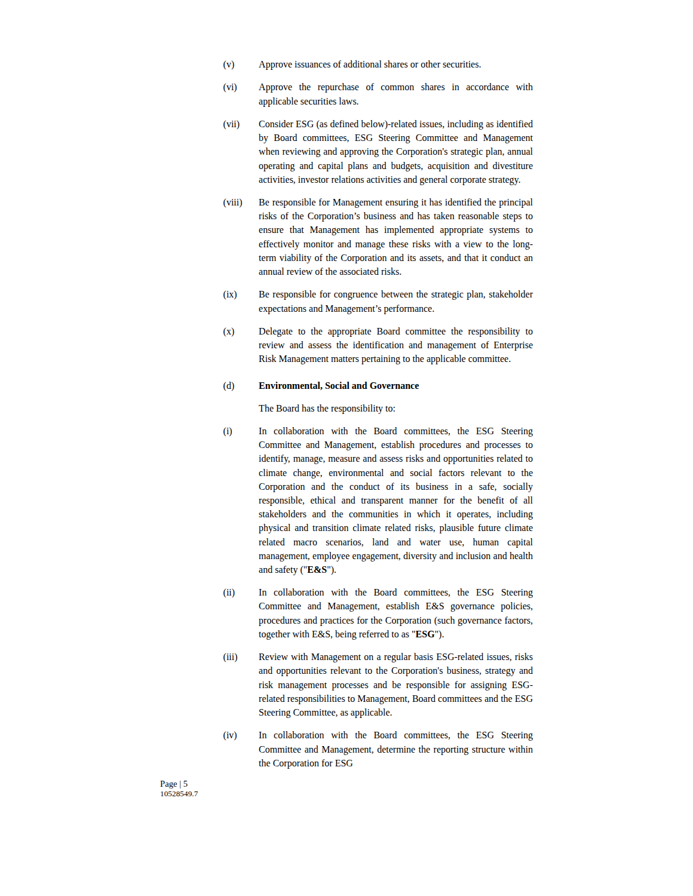(v) Approve issuances of additional shares or other securities.
(vi) Approve the repurchase of common shares in accordance with applicable securities laws.
(vii) Consider ESG (as defined below)-related issues, including as identified by Board committees, ESG Steering Committee and Management when reviewing and approving the Corporation's strategic plan, annual operating and capital plans and budgets, acquisition and divestiture activities, investor relations activities and general corporate strategy.
(viii) Be responsible for Management ensuring it has identified the principal risks of the Corporation’s business and has taken reasonable steps to ensure that Management has implemented appropriate systems to effectively monitor and manage these risks with a view to the long-term viability of the Corporation and its assets, and that it conduct an annual review of the associated risks.
(ix) Be responsible for congruence between the strategic plan, stakeholder expectations and Management’s performance.
(x) Delegate to the appropriate Board committee the responsibility to review and assess the identification and management of Enterprise Risk Management matters pertaining to the applicable committee.
(d) Environmental, Social and Governance
The Board has the responsibility to:
(i) In collaboration with the Board committees, the ESG Steering Committee and Management, establish procedures and processes to identify, manage, measure and assess risks and opportunities related to climate change, environmental and social factors relevant to the Corporation and the conduct of its business in a safe, socially responsible, ethical and transparent manner for the benefit of all stakeholders and the communities in which it operates, including physical and transition climate related risks, plausible future climate related macro scenarios, land and water use, human capital management, employee engagement, diversity and inclusion and health and safety ("E&S").
(ii) In collaboration with the Board committees, the ESG Steering Committee and Management, establish E&S governance policies, procedures and practices for the Corporation (such governance factors, together with E&S, being referred to as "ESG").
(iii) Review with Management on a regular basis ESG-related issues, risks and opportunities relevant to the Corporation's business, strategy and risk management processes and be responsible for assigning ESG-related responsibilities to Management, Board committees and the ESG Steering Committee, as applicable.
(iv) In collaboration with the Board committees, the ESG Steering Committee and Management, determine the reporting structure within the Corporation for ESG
Page | 5 10528549.7